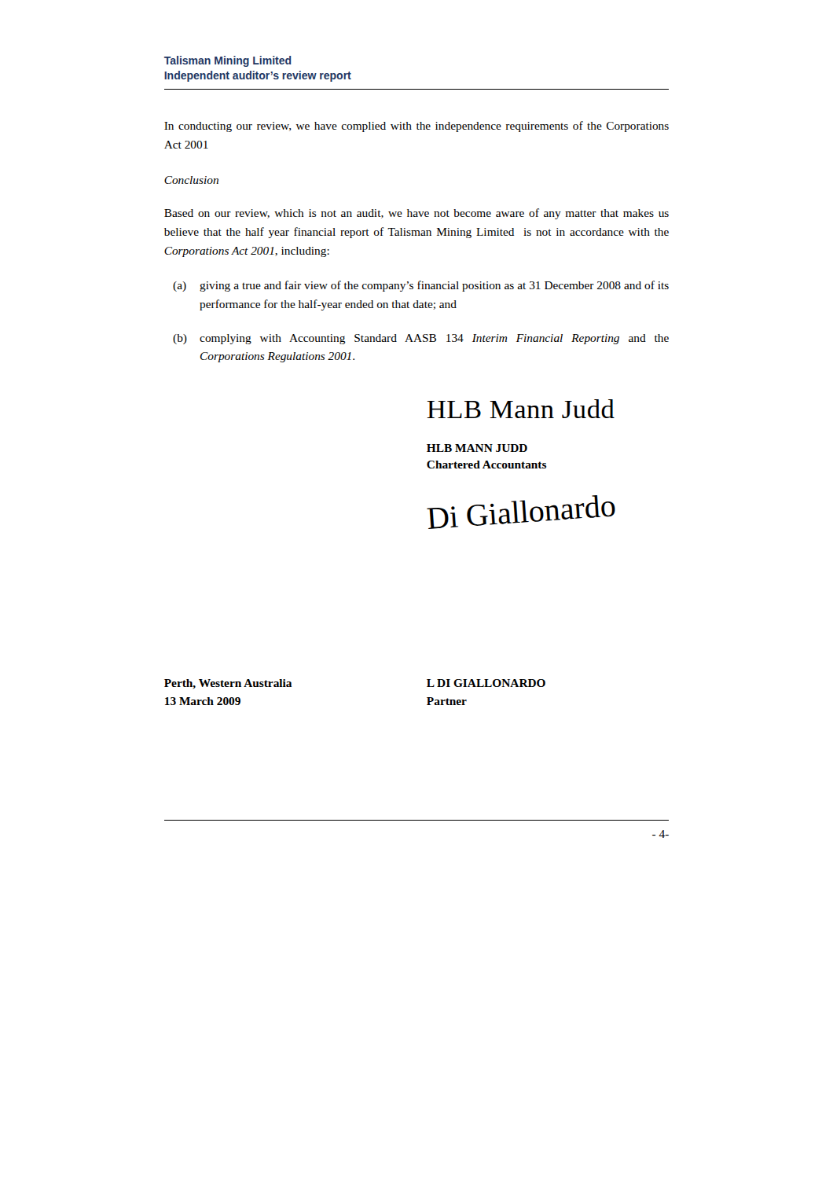Talisman Mining Limited Independent auditor’s review report
In conducting our review, we have complied with the independence requirements of the Corporations Act 2001
Conclusion
Based on our review, which is not an audit, we have not become aware of any matter that makes us believe that the half year financial report of Talisman Mining Limited is not in accordance with the Corporations Act 2001, including:
(a) giving a true and fair view of the company’s financial position as at 31 December 2008 and of its performance for the half-year ended on that date; and
(b) complying with Accounting Standard AASB 134 Interim Financial Reporting and the Corporations Regulations 2001.
HLB Mann Judd
HLB MANN JUDD
Chartered Accountants
Di Giallonardo
Perth, Western Australia
13 March 2009
L DI GIALLONARDO
Partner
- 4-